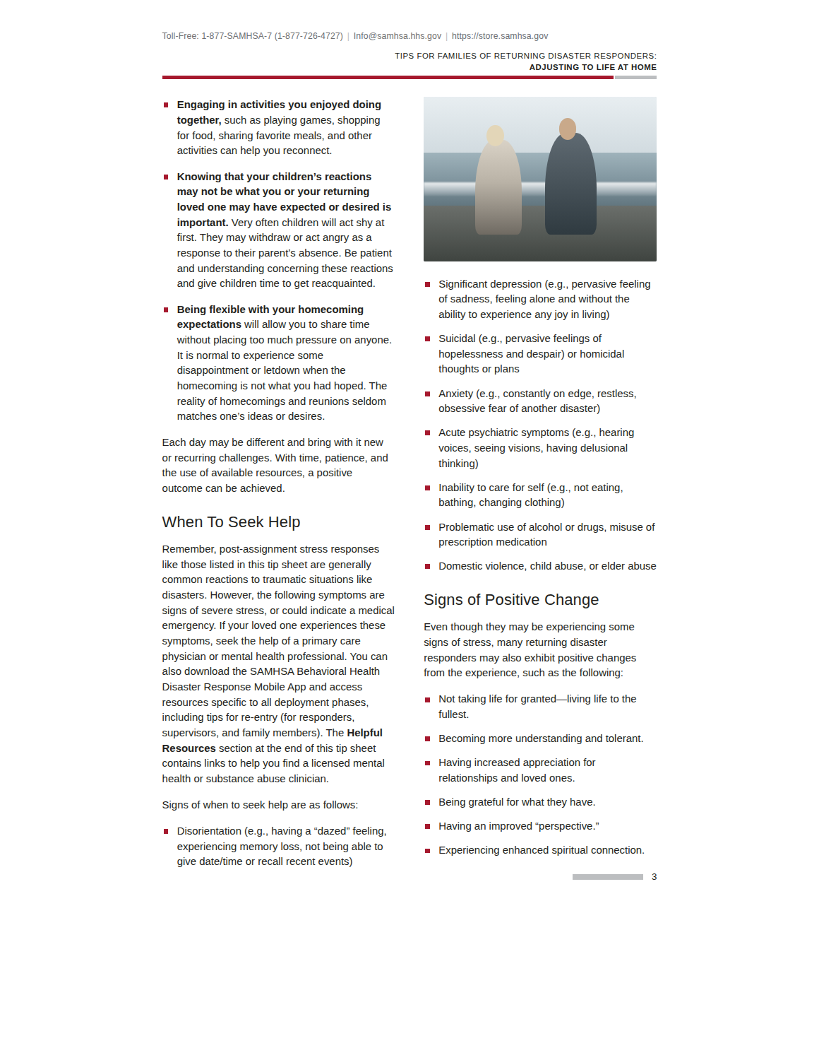Toll-Free: 1-877-SAMHSA-7 (1-877-726-4727)|Info@samhsa.hhs.gov|https://store.samhsa.gov
Tips for Families of Returning Disaster Responders:
Adjusting to Life at Home
Engaging in activities you enjoyed doing together, such as playing games, shopping for food, sharing favorite meals, and other activities can help you reconnect.
Knowing that your children’s reactions may not be what you or your returning loved one may have expected or desired is important. Very often children will act shy at first. They may withdraw or act angry as a response to their parent’s absence. Be patient and understanding concerning these reactions and give children time to get reacquainted.
Being flexible with your homecoming expectations will allow you to share time without placing too much pressure on anyone. It is normal to experience some disappointment or letdown when the homecoming is not what you had hoped. The reality of homecomings and reunions seldom matches one’s ideas or desires.
Each day may be different and bring with it new or recurring challenges. With time, patience, and the use of available resources, a positive outcome can be achieved.
When To Seek Help
Remember, post-assignment stress responses like those listed in this tip sheet are generally common reactions to traumatic situations like disasters. However, the following symptoms are signs of severe stress, or could indicate a medical emergency. If your loved one experiences these symptoms, seek the help of a primary care physician or mental health professional. You can also download the SAMHSA Behavioral Health Disaster Response Mobile App and access resources specific to all deployment phases, including tips for re-entry (for responders, supervisors, and family members). The Helpful Resources section at the end of this tip sheet contains links to help you find a licensed mental health or substance abuse clinician.
Signs of when to seek help are as follows:
Disorientation (e.g., having a “dazed” feeling, experiencing memory loss, not being able to give date/time or recall recent events)
Significant depression (e.g., pervasive feeling of sadness, feeling alone and without the ability to experience any joy in living)
Suicidal (e.g., pervasive feelings of hopelessness and despair) or homicidal thoughts or plans
Anxiety (e.g., constantly on edge, restless, obsessive fear of another disaster)
Acute psychiatric symptoms (e.g., hearing voices, seeing visions, having delusional thinking)
Inability to care for self (e.g., not eating, bathing, changing clothing)
Problematic use of alcohol or drugs, misuse of prescription medication
Domestic violence, child abuse, or elder abuse
Signs of Positive Change
Even though they may be experiencing some signs of stress, many returning disaster responders may also exhibit positive changes from the experience, such as the following:
Not taking life for granted—living life to the fullest.
Becoming more understanding and tolerant.
Having increased appreciation for relationships and loved ones.
Being grateful for what they have.
Having an improved “perspective.”
Experiencing enhanced spiritual connection.
3